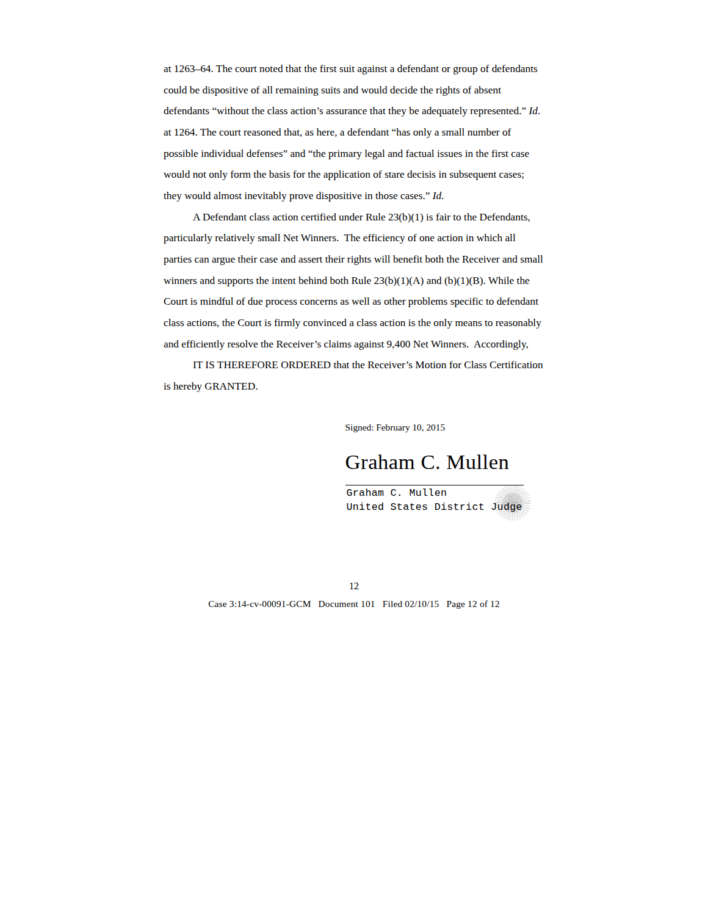at 1263–64. The court noted that the first suit against a defendant or group of defendants could be dispositive of all remaining suits and would decide the rights of absent defendants “without the class action’s assurance that they be adequately represented.” Id. at 1264. The court reasoned that, as here, a defendant “has only a small number of possible individual defenses” and “the primary legal and factual issues in the first case would not only form the basis for the application of stare decisis in subsequent cases; they would almost inevitably prove dispositive in those cases.” Id.
A Defendant class action certified under Rule 23(b)(1) is fair to the Defendants, particularly relatively small Net Winners. The efficiency of one action in which all parties can argue their case and assert their rights will benefit both the Receiver and small winners and supports the intent behind both Rule 23(b)(1)(A) and (b)(1)(B). While the Court is mindful of due process concerns as well as other problems specific to defendant class actions, the Court is firmly convinced a class action is the only means to reasonably and efficiently resolve the Receiver’s claims against 9,400 Net Winners. Accordingly,
IT IS THEREFORE ORDERED that the Receiver’s Motion for Class Certification is hereby GRANTED.
Signed: February 10, 2015
Graham C. Mullen
Graham C. Mullen
United States District Judge
12
Case 3:14-cv-00091-GCM Document 101 Filed 02/10/15 Page 12 of 12